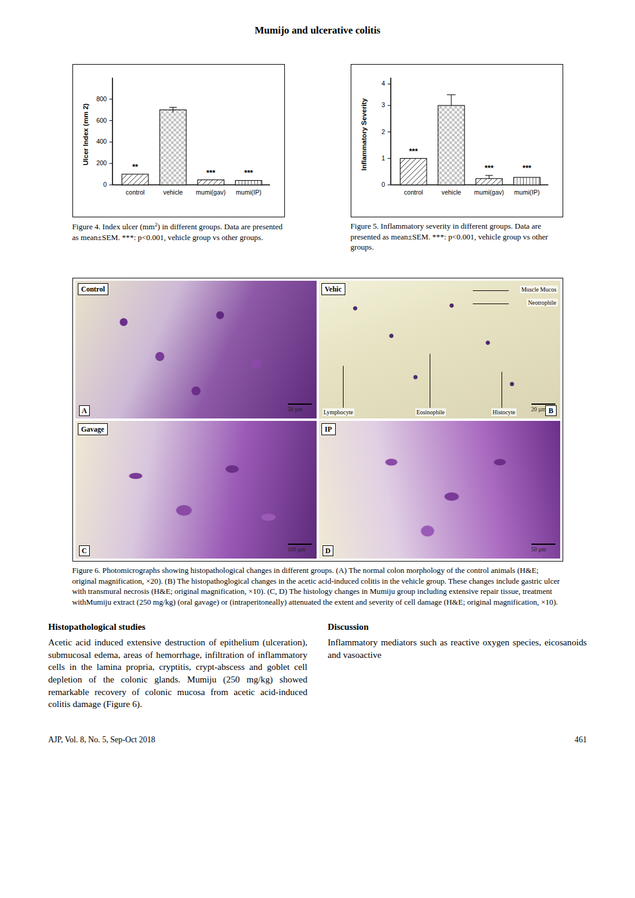Mumijo and ulcerative colitis
0 200 400 600 800 Ulcer Index (mm 2) ** *** *** control vehicle mumi(gav) mumi(IP)
Figure 4. Index ulcer (mm2) in different groups. Data are presented as mean±SEM. ***: p<0.001, vehicle group vs other groups.
0 1 2 3 4 Inflammatory Severity *** *** *** control vehicle mumi(gav) mumi(IP)
Figure 5. Inflammatory severity in different groups. Data are presented as mean±SEM. ***: p<0.001, vehicle group vs other groups.
Control A 50 µm
Vehic B 20 µm Muscle Mucos Neotrophile
Lymphocyte Eosinophile Histocyte
Gavage C 100 µm
IP D 50 µm
Figure 6. Photomicrographs showing histopathological changes in different groups. (A) The normal colon morphology of the control animals (H&E; original magnification, ×20). (B) The histopathoglogical changes in the acetic acid-induced colitis in the vehicle group. These changes include gastric ulcer with transmural necrosis (H&E; original magnification, ×10). (C, D) The histology changes in Mumiju group including extensive repair tissue, treatment withMumiju extract (250 mg/kg) (oral gavage) or (intraperitoneally) attenuated the extent and severity of cell damage (H&E; original magnification, ×10).
Histopathological studies
Acetic acid induced extensive destruction of epithelium (ulceration), submucosal edema, areas of hemorrhage, infiltration of inflammatory cells in the lamina propria, cryptitis, crypt-abscess and goblet cell depletion of the colonic glands. Mumiju (250 mg/kg) showed remarkable recovery of colonic mucosa from acetic acid-induced colitis damage (Figure 6).
Discussion
Inflammatory mediators such as reactive oxygen species, eicosanoids and vasoactive
AJP, Vol. 8, No. 5, Sep-Oct 2018 461